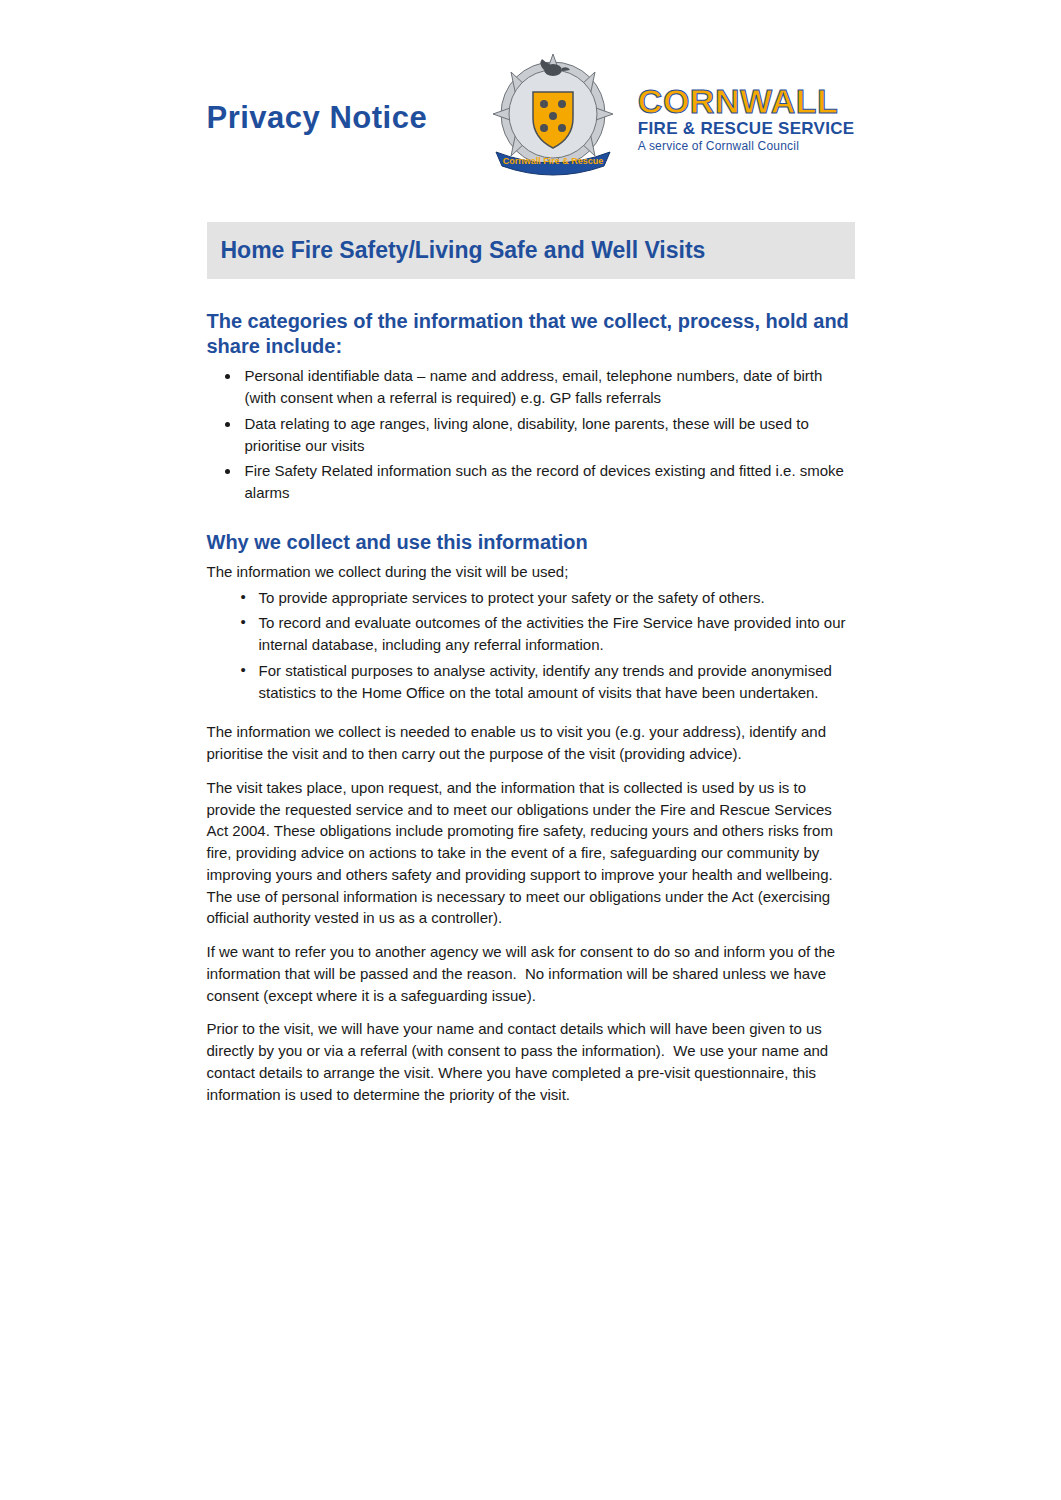Privacy Notice
Cornwall Fire & Rescue
CORNWALL FIRE & RESCUE SERVICE A service of Cornwall Council
Home Fire Safety/Living Safe and Well Visits
The categories of the information that we collect, process, hold and share include:
Personal identifiable data – name and address, email, telephone numbers, date of birth (with consent when a referral is required) e.g. GP falls referrals
Data relating to age ranges, living alone, disability, lone parents, these will be used to prioritise our visits
Fire Safety Related information such as the record of devices existing and fitted i.e. smoke alarms
Why we collect and use this information
The information we collect during the visit will be used;
To provide appropriate services to protect your safety or the safety of others.
To record and evaluate outcomes of the activities the Fire Service have provided into our internal database, including any referral information.
For statistical purposes to analyse activity, identify any trends and provide anonymised statistics to the Home Office on the total amount of visits that have been undertaken.
The information we collect is needed to enable us to visit you (e.g. your address), identify and prioritise the visit and to then carry out the purpose of the visit (providing advice).
The visit takes place, upon request, and the information that is collected is used by us is to provide the requested service and to meet our obligations under the Fire and Rescue Services Act 2004. These obligations include promoting fire safety, reducing yours and others risks from fire, providing advice on actions to take in the event of a fire, safeguarding our community by improving yours and others safety and providing support to improve your health and wellbeing. The use of personal information is necessary to meet our obligations under the Act (exercising official authority vested in us as a controller).
If we want to refer you to another agency we will ask for consent to do so and inform you of the information that will be passed and the reason. No information will be shared unless we have consent (except where it is a safeguarding issue).
Prior to the visit, we will have your name and contact details which will have been given to us directly by you or via a referral (with consent to pass the information). We use your name and contact details to arrange the visit. Where you have completed a pre-visit questionnaire, this information is used to determine the priority of the visit.